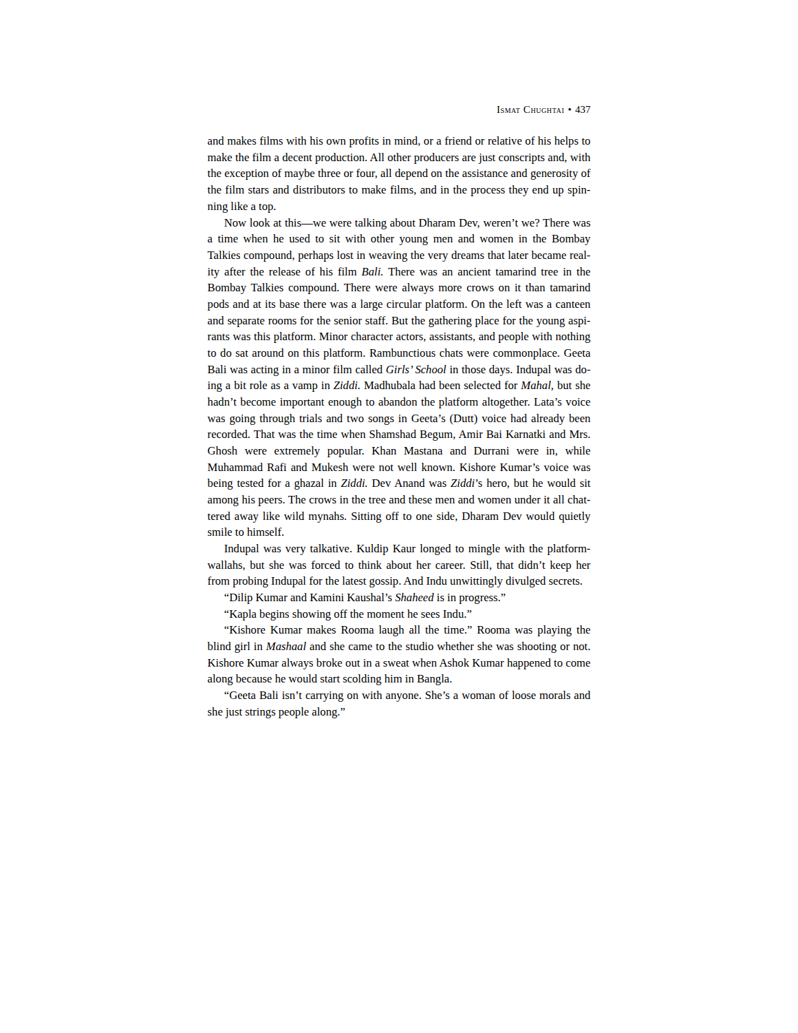Ismat Chughtai•437
and makes films with his own profits in mind, or a friend or relative of his helps to make the film a decent production. All other producers are just conscripts and, with the exception of maybe three or four, all depend on the assistance and generosity of the film stars and distributors to make films, and in the process they end up spinning like a top.
Now look at this—we were talking about Dharam Dev, weren’t we? There was a time when he used to sit with other young men and women in the Bombay Talkies compound, perhaps lost in weaving the very dreams that later became reality after the release of his film Bali. There was an ancient tamarind tree in the Bombay Talkies compound. There were always more crows on it than tamarind pods and at its base there was a large circular platform. On the left was a canteen and separate rooms for the senior staff. But the gathering place for the young aspirants was this platform. Minor character actors, assistants, and people with nothing to do sat around on this platform. Rambunctious chats were commonplace. Geeta Bali was acting in a minor film called Girls’ School in those days. Indupal was doing a bit role as a vamp in Ziddi. Madhubala had been selected for Mahal, but she hadn’t become important enough to abandon the platform altogether. Lata’s voice was going through trials and two songs in Geeta’s (Dutt) voice had already been recorded. That was the time when Shamshad Begum, Amir Bai Karnatki and Mrs. Ghosh were extremely popular. Khan Mastana and Durrani were in, while Muhammad Rafi and Mukesh were not well known. Kishore Kumar’s voice was being tested for a ghazal in Ziddi. Dev Anand was Ziddi’s hero, but he would sit among his peers. The crows in the tree and these men and women under it all chattered away like wild mynahs. Sitting off to one side, Dharam Dev would quietly smile to himself.
Indupal was very talkative. Kuldip Kaur longed to mingle with the platform-wallahs, but she was forced to think about her career. Still, that didn’t keep her from probing Indupal for the latest gossip. And Indu unwittingly divulged secrets.
“Dilip Kumar and Kamini Kaushal’s Shaheed is in progress.”
“Kapla begins showing off the moment he sees Indu.”
“Kishore Kumar makes Rooma laugh all the time.” Rooma was playing the blind girl in Mashaal and she came to the studio whether she was shooting or not. Kishore Kumar always broke out in a sweat when Ashok Kumar happened to come along because he would start scolding him in Bangla.
“Geeta Bali isn’t carrying on with anyone. She’s a woman of loose morals and she just strings people along.”